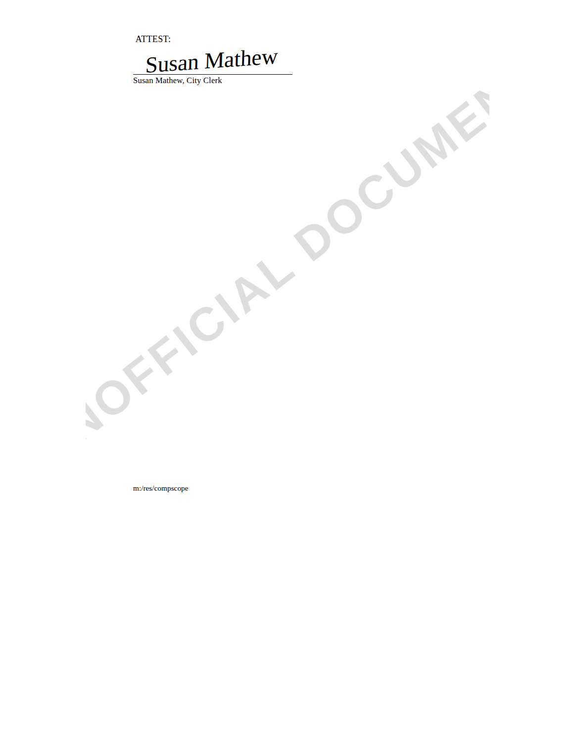ATTEST:
Susan Mathew
Susan Mathew, City Clerk
UNOFFICIAL DOCUMENT
m:/res/compscope